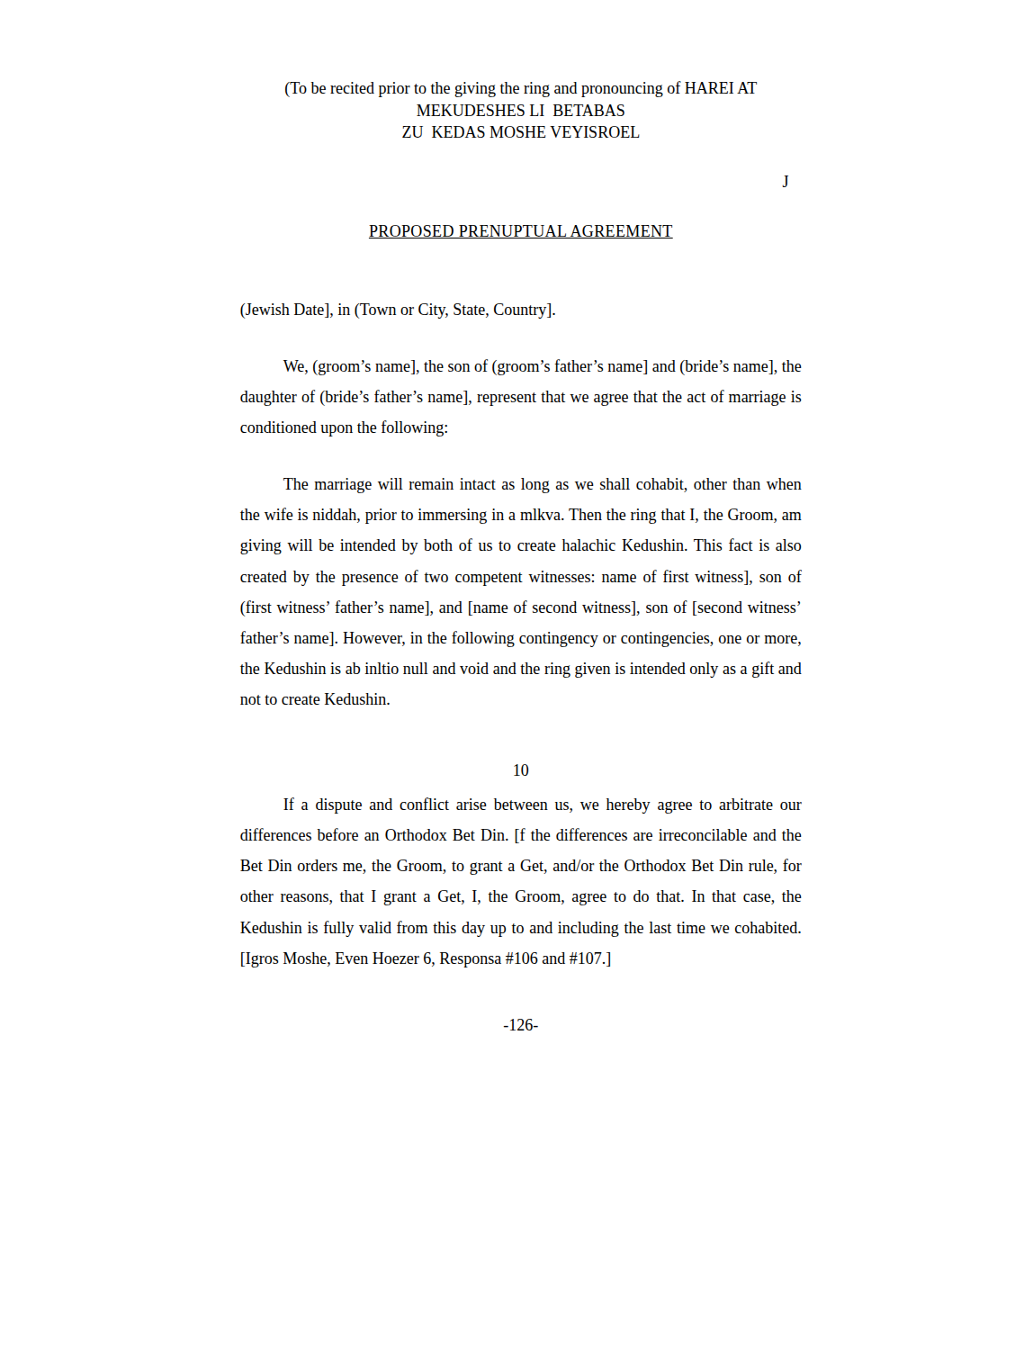(To be recited prior to the giving the ring and pronouncing of HAREI AT MEKUDESHES LI BETABAS ZU KEDAS MOSHE VEYISROEL
J
PROPOSED PRENUPTUAL AGREEMENT
(Jewish Date], in (Town or City, State, Country].
We, (groom’s name], the son of (groom’s father’s name] and (bride’s name], the daughter of (bride’s father’s name], represent that we agree that the act of marriage is conditioned upon the following:
The marriage will remain intact as long as we shall cohabit, other than when the wife is niddah, prior to immersing in a mlkva. Then the ring that I, the Groom, am giving will be intended by both of us to create halachic Kedushin. This fact is also created by the presence of two competent witnesses: name of first witness], son of (first witness’ father’s name], and [name of second witness], son of [second witness’ father’s name]. However, in the following contingency or contingencies, one or more, the Kedushin is ab inltio null and void and the ring given is intended only as a gift and not to create Kedushin.
10
If a dispute and conflict arise between us, we hereby agree to arbitrate our differences before an Orthodox Bet Din. [f the differences are irreconcilable and the Bet Din orders me, the Groom, to grant a Get, and/or the Orthodox Bet Din rule, for other reasons, that I grant a Get, I, the Groom, agree to do that. In that case, the Kedushin is fully valid from this day up to and including the last time we cohabited. [Igros Moshe, Even Hoezer 6, Responsa #106 and #107.]
-126-